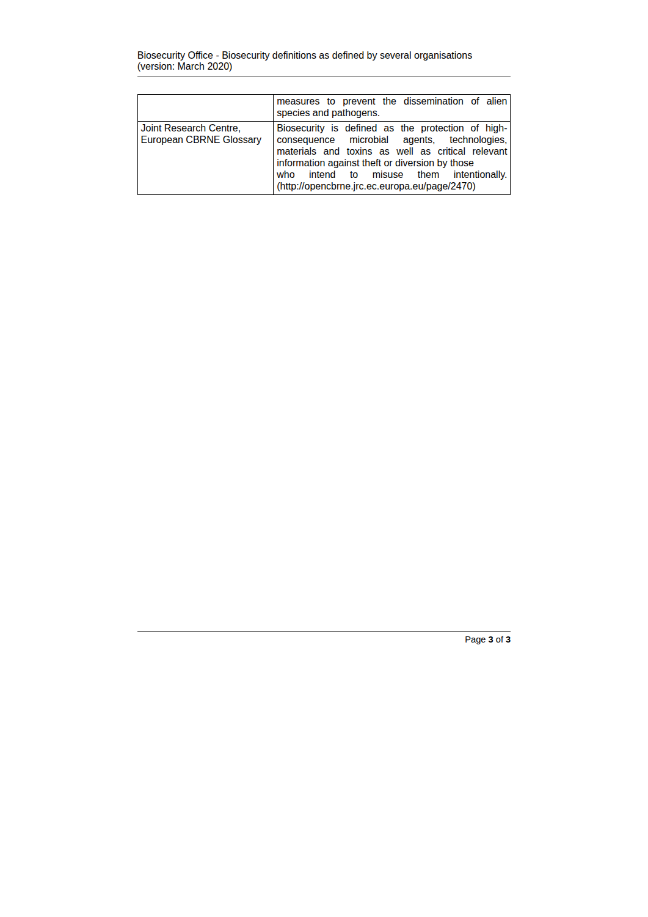Biosecurity Office - Biosecurity definitions as defined by several organisations (version: March 2020)
| | measures to prevent the dissemination of alien species and pathogens. |
| Joint Research Centre, European CBRNE Glossary | Biosecurity is defined as the protection of high-consequence microbial agents, technologies, materials and toxins as well as critical relevant information against theft or diversion by those who intend to misuse them intentionally. (http://opencbrne.jrc.ec.europa.eu/page/2470) |
Page 3 of 3